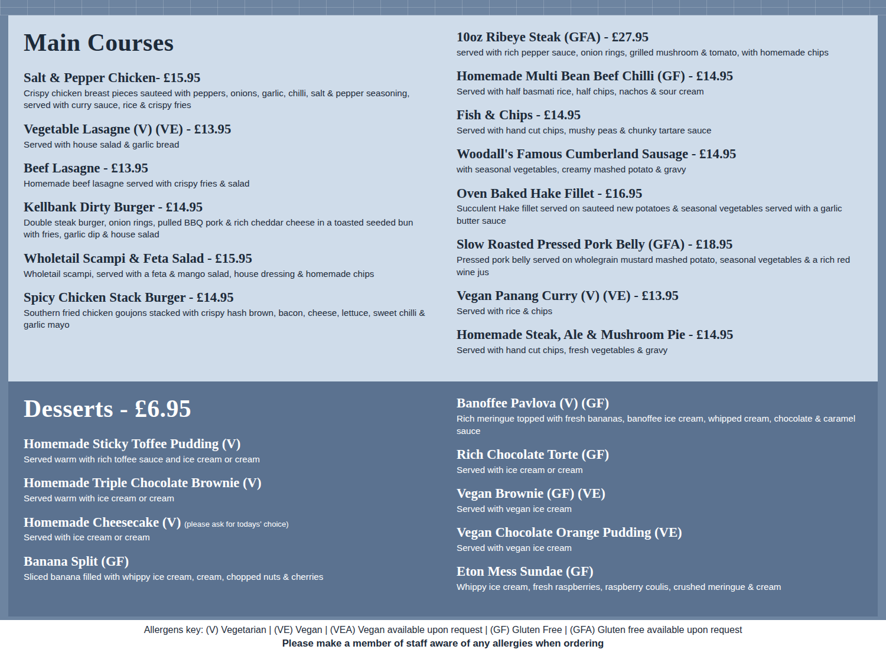Main Courses
Salt & Pepper Chicken- £15.95
Crispy chicken breast pieces sauteed with peppers, onions, garlic, chilli, salt & pepper seasoning, served with curry sauce, rice & crispy fries
Vegetable Lasagne (V) (VE) - £13.95
Served with house salad & garlic bread
Beef Lasagne - £13.95
Homemade beef lasagne served with crispy fries & salad
Kellbank Dirty Burger - £14.95
Double steak burger, onion rings, pulled BBQ pork & rich cheddar cheese in a toasted seeded bun with fries, garlic dip & house salad
Wholetail Scampi & Feta Salad - £15.95
Wholetail scampi, served with a feta & mango salad, house dressing & homemade chips
Spicy Chicken Stack Burger - £14.95
Southern fried chicken goujons stacked with crispy hash brown, bacon, cheese, lettuce, sweet chilli & garlic mayo
10oz Ribeye Steak (GFA) - £27.95
served with rich pepper sauce, onion rings, grilled mushroom & tomato, with homemade chips
Homemade Multi Bean Beef Chilli (GF) - £14.95
Served with half basmati rice, half chips, nachos & sour cream
Fish & Chips - £14.95
Served with hand cut chips, mushy peas & chunky tartare sauce
Woodall's Famous Cumberland Sausage - £14.95
with seasonal vegetables, creamy mashed potato & gravy
Oven Baked Hake Fillet - £16.95
Succulent Hake fillet served on sauteed new potatoes & seasonal vegetables served with a garlic butter sauce
Slow Roasted Pressed Pork Belly (GFA) - £18.95
Pressed pork belly served on wholegrain mustard mashed potato, seasonal vegetables & a rich red wine jus
Vegan Panang Curry (V) (VE) - £13.95
Served with rice & chips
Homemade Steak, Ale & Mushroom Pie - £14.95
Served with hand cut chips, fresh vegetables & gravy
Desserts - £6.95
Homemade Sticky Toffee Pudding (V)
Served warm with rich toffee sauce and ice cream or cream
Homemade Triple Chocolate Brownie (V)
Served warm with ice cream or cream
Homemade Cheesecake (V) (please ask for todays' choice)
Served with ice cream or cream
Banana Split (GF)
Sliced banana filled with whippy ice cream, cream, chopped nuts & cherries
Banoffee Pavlova (V) (GF)
Rich meringue topped with fresh bananas, banoffee ice cream, whipped cream, chocolate & caramel sauce
Rich Chocolate Torte (GF)
Served with ice cream or cream
Vegan Brownie (GF) (VE)
Served with vegan ice cream
Vegan Chocolate Orange Pudding (VE)
Served with vegan ice cream
Eton Mess Sundae (GF)
Whippy ice cream, fresh raspberries, raspberry coulis, crushed meringue & cream
Allergens key: (V) Vegetarian | (VE) Vegan | (VEA) Vegan available upon request | (GF) Gluten Free | (GFA) Gluten free available upon request
Please make a member of staff aware of any allergies when ordering